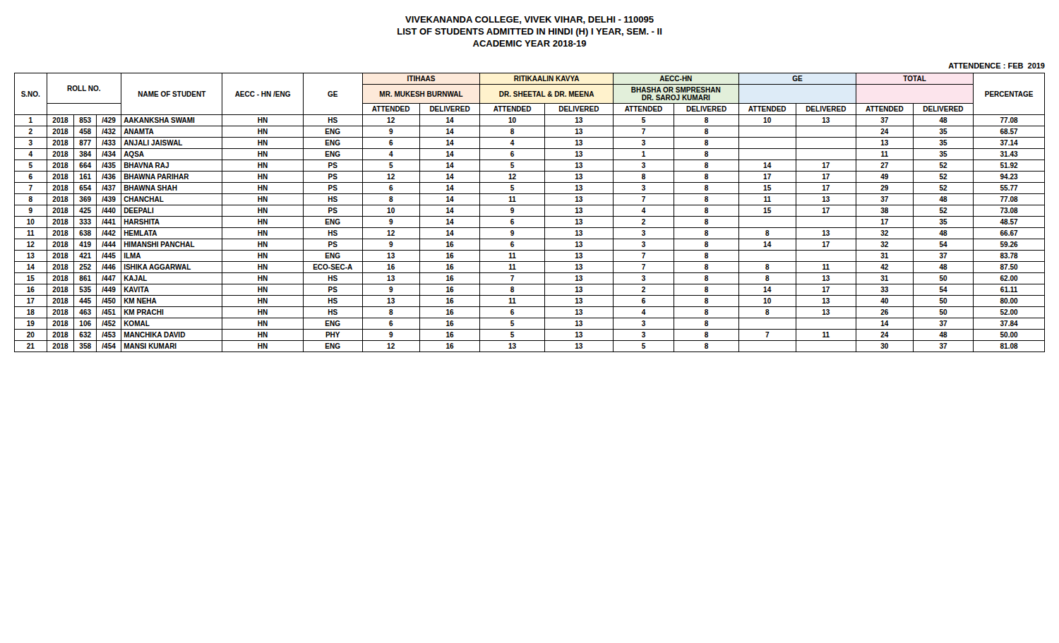VIVEKANANDA COLLEGE, VIVEK VIHAR, DELHI - 110095
LIST OF STUDENTS ADMITTED IN HINDI (H) I YEAR, SEM. - II
ACADEMIC YEAR 2018-19
ATTENDENCE : FEB 2019
| S.NO. | ROLL NO. | NAME OF STUDENT | AECC - HN /ENG | GE | ITIHAAS | RITIKAALIN KAVYA | AECC-HN | GE | TOTAL | PERCENTAGE |
| --- | --- | --- | --- | --- | --- | --- | --- | --- | --- | --- |
| MR. MUKESH BURNWAL | DR. SHEETAL & DR. MEENA | BHASHA OR SMPRESHAN DR. SAROJ KUMARI | | |
| | ATTENDED | DELIVERED | ATTENDED | DELIVERED | ATTENDED | DELIVERED | ATTENDED | DELIVERED | ATTENDED | DELIVERED |
| 1 | 2018 | 853 | /429 | AAKANKSHA SWAMI | HN | HS | 12 | 14 | 10 | 13 | 5 | 8 | 10 | 13 | 37 | 48 | 77.08 |
| 2 | 2018 | 458 | /432 | ANAMTA | HN | ENG | 9 | 14 | 8 | 13 | 7 | 8 | | | 24 | 35 | 68.57 |
| 3 | 2018 | 877 | /433 | ANJALI JAISWAL | HN | ENG | 6 | 14 | 4 | 13 | 3 | 8 | | | 13 | 35 | 37.14 |
| 4 | 2018 | 384 | /434 | AQSA | HN | ENG | 4 | 14 | 6 | 13 | 1 | 8 | | | 11 | 35 | 31.43 |
| 5 | 2018 | 664 | /435 | BHAVNA RAJ | HN | PS | 5 | 14 | 5 | 13 | 3 | 8 | 14 | 17 | 27 | 52 | 51.92 |
| 6 | 2018 | 161 | /436 | BHAWNA PARIHAR | HN | PS | 12 | 14 | 12 | 13 | 8 | 8 | 17 | 17 | 49 | 52 | 94.23 |
| 7 | 2018 | 654 | /437 | BHAWNA SHAH | HN | PS | 6 | 14 | 5 | 13 | 3 | 8 | 15 | 17 | 29 | 52 | 55.77 |
| 8 | 2018 | 369 | /439 | CHANCHAL | HN | HS | 8 | 14 | 11 | 13 | 7 | 8 | 11 | 13 | 37 | 48 | 77.08 |
| 9 | 2018 | 425 | /440 | DEEPALI | HN | PS | 10 | 14 | 9 | 13 | 4 | 8 | 15 | 17 | 38 | 52 | 73.08 |
| 10 | 2018 | 333 | /441 | HARSHITA | HN | ENG | 9 | 14 | 6 | 13 | 2 | 8 | | | 17 | 35 | 48.57 |
| 11 | 2018 | 638 | /442 | HEMLATA | HN | HS | 12 | 14 | 9 | 13 | 3 | 8 | 8 | 13 | 32 | 48 | 66.67 |
| 12 | 2018 | 419 | /444 | HIMANSHI PANCHAL | HN | PS | 9 | 16 | 6 | 13 | 3 | 8 | 14 | 17 | 32 | 54 | 59.26 |
| 13 | 2018 | 421 | /445 | ILMA | HN | ENG | 13 | 16 | 11 | 13 | 7 | 8 | | | 31 | 37 | 83.78 |
| 14 | 2018 | 252 | /446 | ISHIKA AGGARWAL | HN | ECO-SEC-A | 16 | 16 | 11 | 13 | 7 | 8 | 8 | 11 | 42 | 48 | 87.50 |
| 15 | 2018 | 861 | /447 | KAJAL | HN | HS | 13 | 16 | 7 | 13 | 3 | 8 | 8 | 13 | 31 | 50 | 62.00 |
| 16 | 2018 | 535 | /449 | KAVITA | HN | PS | 9 | 16 | 8 | 13 | 2 | 8 | 14 | 17 | 33 | 54 | 61.11 |
| 17 | 2018 | 445 | /450 | KM NEHA | HN | HS | 13 | 16 | 11 | 13 | 6 | 8 | 10 | 13 | 40 | 50 | 80.00 |
| 18 | 2018 | 463 | /451 | KM PRACHI | HN | HS | 8 | 16 | 6 | 13 | 4 | 8 | 8 | 13 | 26 | 50 | 52.00 |
| 19 | 2018 | 106 | /452 | KOMAL | HN | ENG | 6 | 16 | 5 | 13 | 3 | 8 | | | 14 | 37 | 37.84 |
| 20 | 2018 | 632 | /453 | MANCHIKA DAVID | HN | PHY | 9 | 16 | 5 | 13 | 3 | 8 | 7 | 11 | 24 | 48 | 50.00 |
| 21 | 2018 | 358 | /454 | MANSI KUMARI | HN | ENG | 12 | 16 | 13 | 13 | 5 | 8 | | | 30 | 37 | 81.08 |